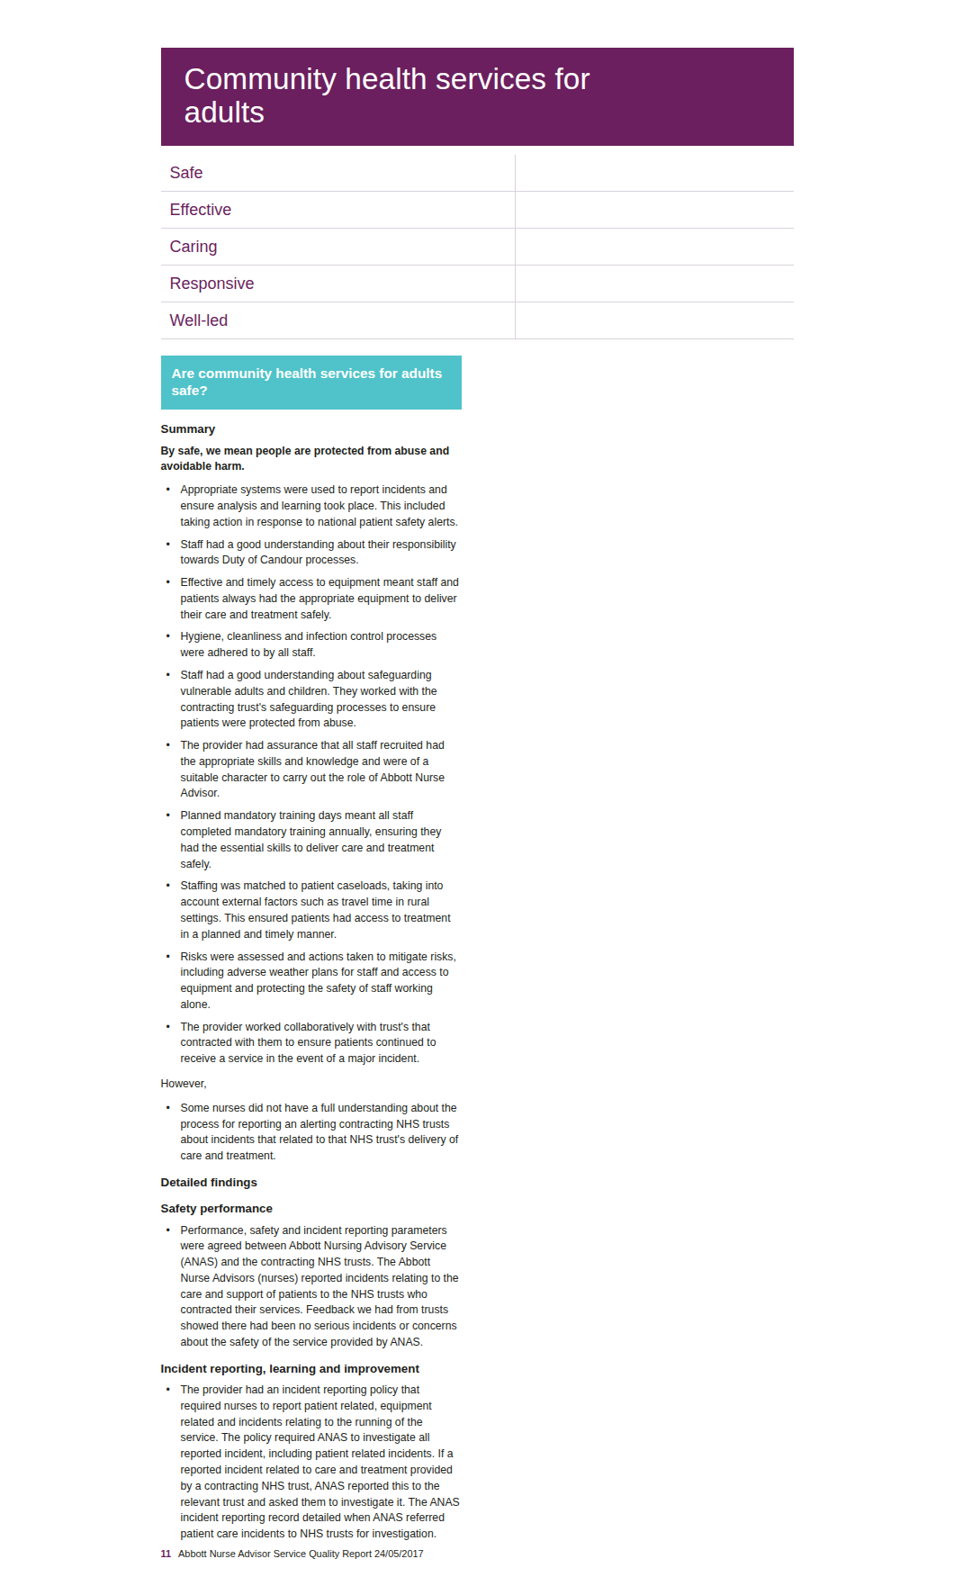Community health services for
adults
| Safe | |
| Effective | |
| Caring | |
| Responsive | |
| Well-led | |
Are community health services for adults safe?
Summary
By safe, we mean people are protected from abuse and avoidable harm.
Appropriate systems were used to report incidents and ensure analysis and learning took place. This included taking action in response to national patient safety alerts.
Staff had a good understanding about their responsibility towards Duty of Candour processes.
Effective and timely access to equipment meant staff and patients always had the appropriate equipment to deliver their care and treatment safely.
Hygiene, cleanliness and infection control processes were adhered to by all staff.
Staff had a good understanding about safeguarding vulnerable adults and children. They worked with the contracting trust's safeguarding processes to ensure patients were protected from abuse.
The provider had assurance that all staff recruited had the appropriate skills and knowledge and were of a suitable character to carry out the role of Abbott Nurse Advisor.
Planned mandatory training days meant all staff completed mandatory training annually, ensuring they had the essential skills to deliver care and treatment safely.
Staffing was matched to patient caseloads, taking into account external factors such as travel time in rural settings. This ensured patients had access to treatment in a planned and timely manner.
Risks were assessed and actions taken to mitigate risks, including adverse weather plans for staff and access to equipment and protecting the safety of staff working alone.
The provider worked collaboratively with trust's that contracted with them to ensure patients continued to receive a service in the event of a major incident.
However,
Some nurses did not have a full understanding about the process for reporting an alerting contracting NHS trusts about incidents that related to that NHS trust's delivery of care and treatment.
Detailed findings
Safety performance
Performance, safety and incident reporting parameters were agreed between Abbott Nursing Advisory Service (ANAS) and the contracting NHS trusts. The Abbott Nurse Advisors (nurses) reported incidents relating to the care and support of patients to the NHS trusts who contracted their services. Feedback we had from trusts showed there had been no serious incidents or concerns about the safety of the service provided by ANAS.
Incident reporting, learning and improvement
The provider had an incident reporting policy that required nurses to report patient related, equipment related and incidents relating to the running of the service. The policy required ANAS to investigate all reported incident, including patient related incidents. If a reported incident related to care and treatment provided by a contracting NHS trust, ANAS reported this to the relevant trust and asked them to investigate it. The ANAS incident reporting record detailed when ANAS referred patient care incidents to NHS trusts for investigation.
11 Abbott Nurse Advisor Service Quality Report 24/05/2017